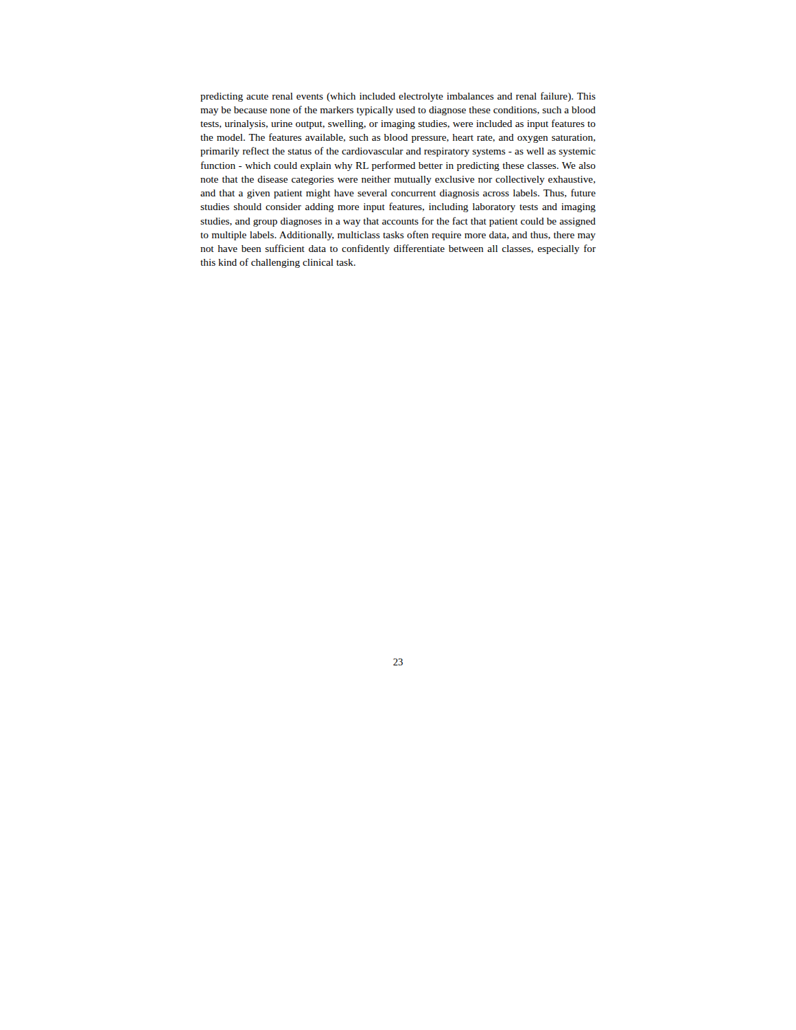predicting acute renal events (which included electrolyte imbalances and renal failure). This may be because none of the markers typically used to diagnose these conditions, such a blood tests, urinalysis, urine output, swelling, or imaging studies, were included as input features to the model. The features available, such as blood pressure, heart rate, and oxygen saturation, primarily reflect the status of the cardiovascular and respiratory systems - as well as systemic function - which could explain why RL performed better in predicting these classes. We also note that the disease categories were neither mutually exclusive nor collectively exhaustive, and that a given patient might have several concurrent diagnosis across labels. Thus, future studies should consider adding more input features, including laboratory tests and imaging studies, and group diagnoses in a way that accounts for the fact that patient could be assigned to multiple labels. Additionally, multiclass tasks often require more data, and thus, there may not have been sufficient data to confidently differentiate between all classes, especially for this kind of challenging clinical task.
23